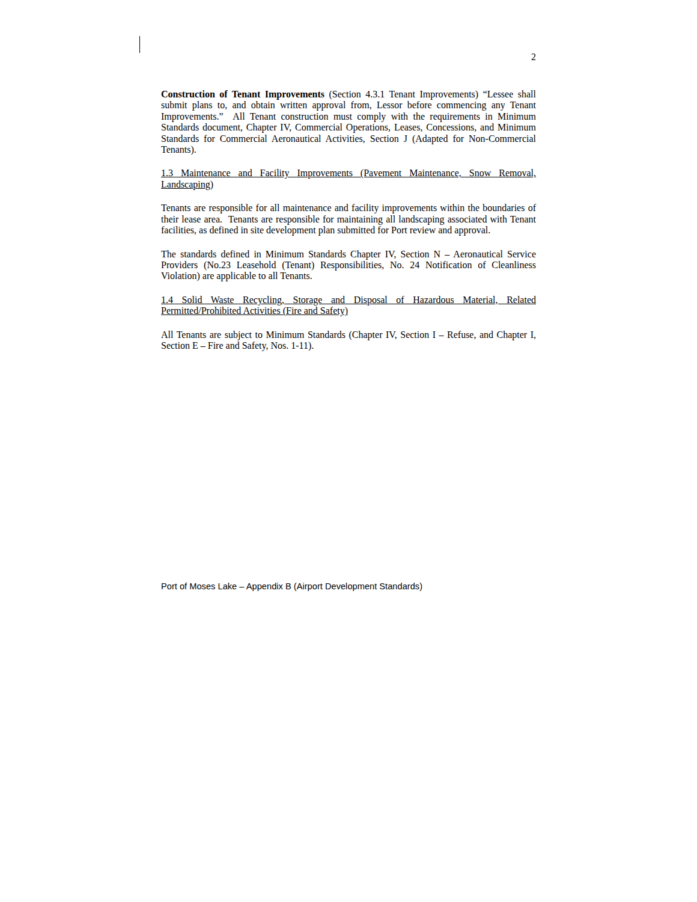2
Construction of Tenant Improvements (Section 4.3.1 Tenant Improvements) “Lessee shall submit plans to, and obtain written approval from, Lessor before commencing any Tenant Improvements.” All Tenant construction must comply with the requirements in Minimum Standards document, Chapter IV, Commercial Operations, Leases, Concessions, and Minimum Standards for Commercial Aeronautical Activities, Section J (Adapted for Non-Commercial Tenants).
1.3 Maintenance and Facility Improvements (Pavement Maintenance, Snow Removal, Landscaping)
Tenants are responsible for all maintenance and facility improvements within the boundaries of their lease area. Tenants are responsible for maintaining all landscaping associated with Tenant facilities, as defined in site development plan submitted for Port review and approval.
The standards defined in Minimum Standards Chapter IV, Section N – Aeronautical Service Providers (No.23 Leasehold (Tenant) Responsibilities, No. 24 Notification of Cleanliness Violation) are applicable to all Tenants.
1.4 Solid Waste Recycling, Storage and Disposal of Hazardous Material, Related Permitted/Prohibited Activities (Fire and Safety)
All Tenants are subject to Minimum Standards (Chapter IV, Section I – Refuse, and Chapter I, Section E – Fire and Safety, Nos. 1-11).
Port of Moses Lake – Appendix B (Airport Development Standards)